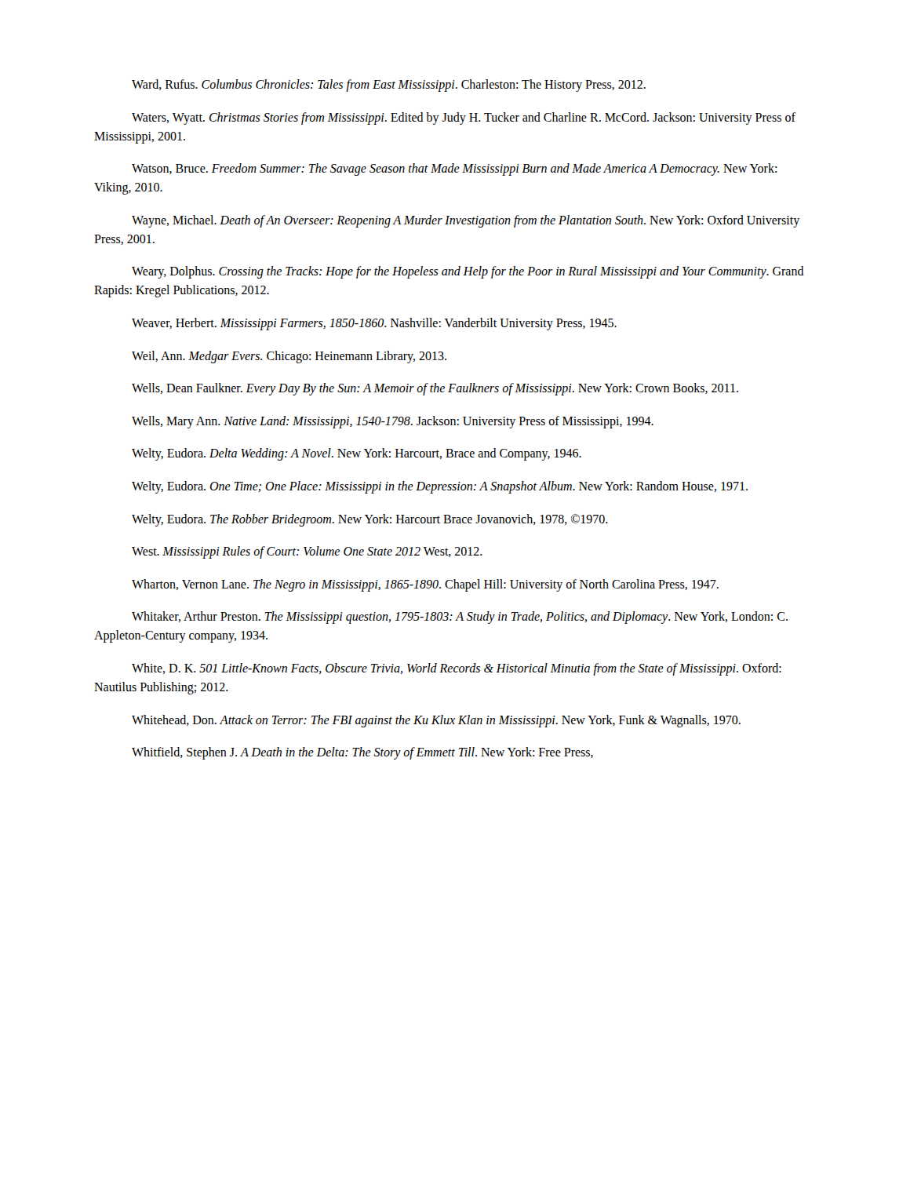Ward, Rufus. Columbus Chronicles: Tales from East Mississippi. Charleston: The History Press, 2012.
Waters, Wyatt. Christmas Stories from Mississippi. Edited by Judy H. Tucker and Charline R. McCord. Jackson: University Press of Mississippi, 2001.
Watson, Bruce. Freedom Summer: The Savage Season that Made Mississippi Burn and Made America A Democracy. New York: Viking, 2010.
Wayne, Michael. Death of An Overseer: Reopening A Murder Investigation from the Plantation South. New York: Oxford University Press, 2001.
Weary, Dolphus. Crossing the Tracks: Hope for the Hopeless and Help for the Poor in Rural Mississippi and Your Community. Grand Rapids: Kregel Publications, 2012.
Weaver, Herbert. Mississippi Farmers, 1850-1860. Nashville: Vanderbilt University Press, 1945.
Weil, Ann. Medgar Evers. Chicago: Heinemann Library, 2013.
Wells, Dean Faulkner. Every Day By the Sun: A Memoir of the Faulkners of Mississippi. New York: Crown Books, 2011.
Wells, Mary Ann. Native Land: Mississippi, 1540-1798. Jackson: University Press of Mississippi, 1994.
Welty, Eudora. Delta Wedding: A Novel. New York: Harcourt, Brace and Company, 1946.
Welty, Eudora. One Time; One Place: Mississippi in the Depression: A Snapshot Album. New York: Random House, 1971.
Welty, Eudora. The Robber Bridegroom. New York: Harcourt Brace Jovanovich, 1978, ©1970.
West. Mississippi Rules of Court: Volume One State 2012 West, 2012.
Wharton, Vernon Lane. The Negro in Mississippi, 1865-1890. Chapel Hill: University of North Carolina Press, 1947.
Whitaker, Arthur Preston. The Mississippi question, 1795-1803: A Study in Trade, Politics, and Diplomacy. New York, London: C. Appleton-Century company, 1934.
White, D. K. 501 Little-Known Facts, Obscure Trivia, World Records & Historical Minutia from the State of Mississippi. Oxford: Nautilus Publishing; 2012.
Whitehead, Don. Attack on Terror: The FBI against the Ku Klux Klan in Mississippi. New York, Funk & Wagnalls, 1970.
Whitfield, Stephen J. A Death in the Delta: The Story of Emmett Till. New York: Free Press,